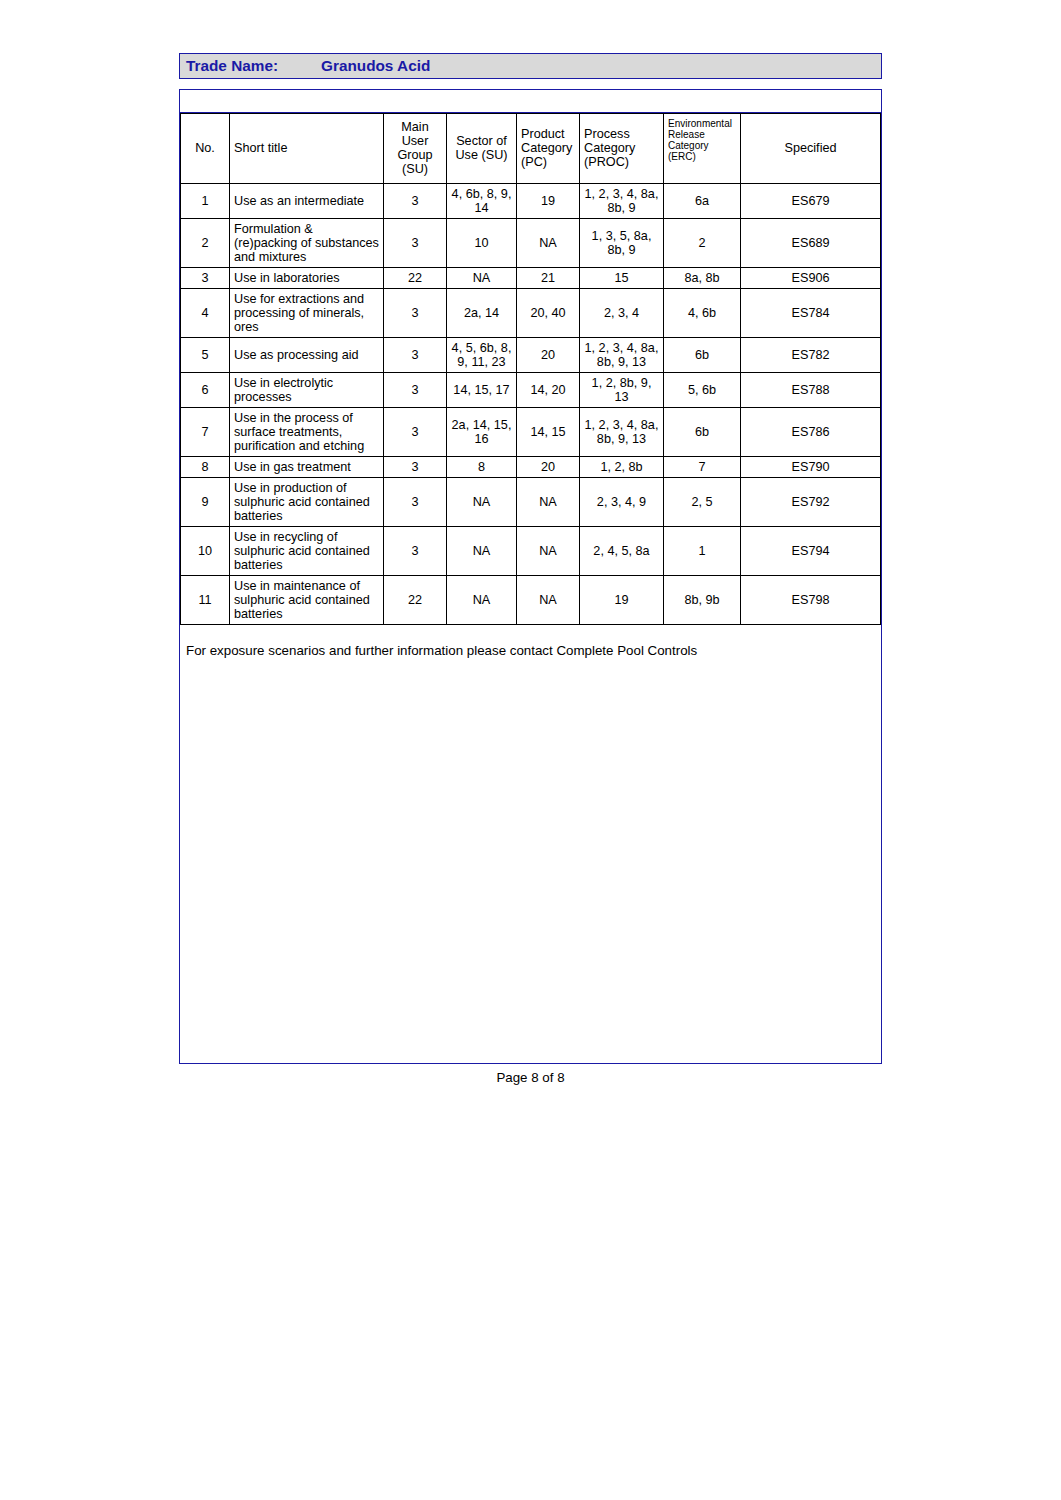Trade Name: Granudos Acid
| No. | Short title | Main User Group (SU) | Sector of Use (SU) | Product Category (PC) | Process Category (PROC) | Environmental Release Category (ERC) | Specified |
| --- | --- | --- | --- | --- | --- | --- | --- |
| 1 | Use as an intermediate | 3 | 4, 6b, 8, 9, 14 | 19 | 1, 2, 3, 4, 8a, 8b, 9 | 6a | ES679 |
| 2 | Formulation & (re)packing of substances and mixtures | 3 | 10 | NA | 1, 3, 5, 8a, 8b, 9 | 2 | ES689 |
| 3 | Use in laboratories | 22 | NA | 21 | 15 | 8a, 8b | ES906 |
| 4 | Use for extractions and processing of minerals, ores | 3 | 2a, 14 | 20, 40 | 2, 3, 4 | 4, 6b | ES784 |
| 5 | Use as processing aid | 3 | 4, 5, 6b, 8, 9, 11, 23 | 20 | 1, 2, 3, 4, 8a, 8b, 9, 13 | 6b | ES782 |
| 6 | Use in electrolytic processes | 3 | 14, 15, 17 | 14, 20 | 1, 2, 8b, 9, 13 | 5, 6b | ES788 |
| 7 | Use in the process of surface treatments, purification and etching | 3 | 2a, 14, 15, 16 | 14, 15 | 1, 2, 3, 4, 8a, 8b, 9, 13 | 6b | ES786 |
| 8 | Use in gas treatment | 3 | 8 | 20 | 1, 2, 8b | 7 | ES790 |
| 9 | Use in production of sulphuric acid contained batteries | 3 | NA | NA | 2, 3, 4, 9 | 2, 5 | ES792 |
| 10 | Use in recycling of sulphuric acid contained batteries | 3 | NA | NA | 2, 4, 5, 8a | 1 | ES794 |
| 11 | Use in maintenance of sulphuric acid contained batteries | 22 | NA | NA | 19 | 8b, 9b | ES798 |
For exposure scenarios and further information please contact Complete Pool Controls
Page 8 of 8